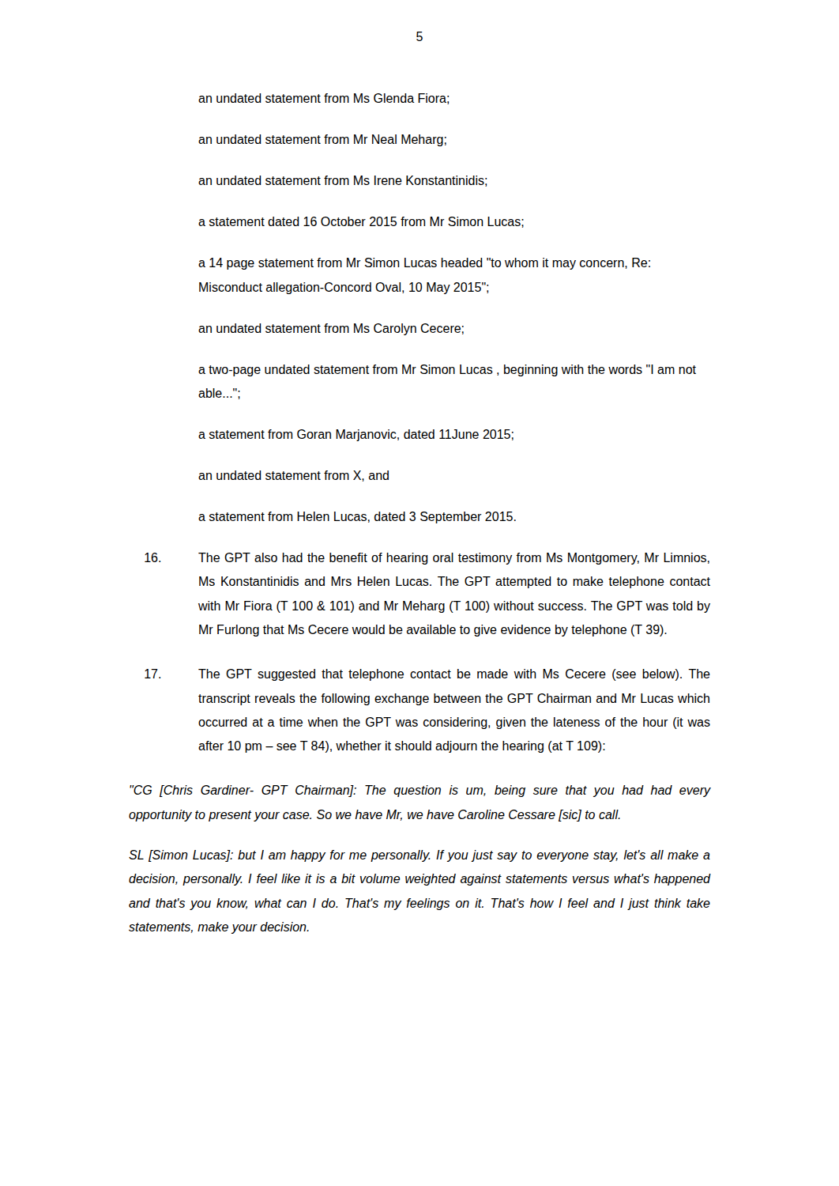5
an undated statement from Ms Glenda Fiora;
an undated statement from Mr Neal Meharg;
an undated statement from Ms Irene Konstantinidis;
a statement dated 16 October 2015 from Mr Simon Lucas;
a 14 page statement from Mr Simon Lucas headed "to whom it may concern, Re: Misconduct allegation-Concord Oval, 10 May 2015";
an undated statement from Ms Carolyn Cecere;
a two-page undated statement from Mr Simon Lucas , beginning with the words "I am not able...";
a statement from Goran Marjanovic, dated 11June 2015;
an undated statement from X, and
a statement from Helen Lucas, dated 3 September 2015.
16. The GPT also had the benefit of hearing oral testimony from Ms Montgomery, Mr Limnios, Ms Konstantinidis and Mrs Helen Lucas. The GPT attempted to make telephone contact with Mr Fiora (T 100 & 101) and Mr Meharg (T 100) without success. The GPT was told by Mr Furlong that Ms Cecere would be available to give evidence by telephone (T 39).
17. The GPT suggested that telephone contact be made with Ms Cecere (see below). The transcript reveals the following exchange between the GPT Chairman and Mr Lucas which occurred at a time when the GPT was considering, given the lateness of the hour (it was after 10 pm – see T 84), whether it should adjourn the hearing (at T 109):
"CG [Chris Gardiner- GPT Chairman]: The question is um, being sure that you had had every opportunity to present your case. So we have Mr, we have Caroline Cessare [sic] to call.
SL [Simon Lucas]: but I am happy for me personally. If you just say to everyone stay, let's all make a decision, personally. I feel like it is a bit volume weighted against statements versus what's happened and that's you know, what can I do. That's my feelings on it. That's how I feel and I just think take statements, make your decision.